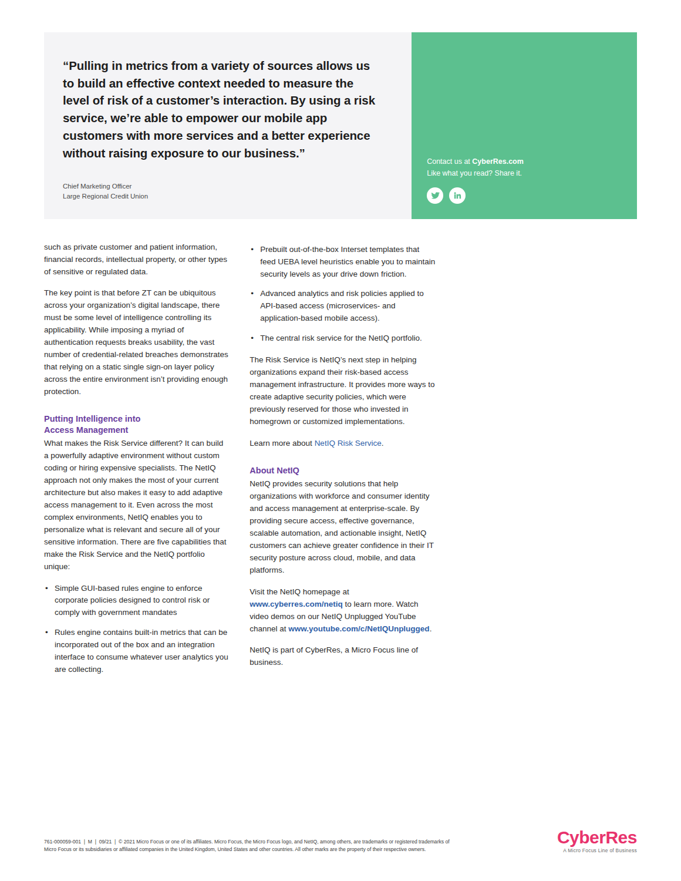“Pulling in metrics from a variety of sources allows us to build an effective context needed to measure the level of risk of a customer’s interaction. By using a risk service, we’re able to empower our mobile app customers with more services and a better experience without raising exposure to our business.”
Chief Marketing Officer
Large Regional Credit Union
Contact us at CyberRes.com
Like what you read? Share it.
such as private customer and patient information, financial records, intellectual property, or other types of sensitive or regulated data.
The key point is that before ZT can be ubiquitous across your organization’s digital landscape, there must be some level of intelligence controlling its applicability. While imposing a myriad of authentication requests breaks usability, the vast number of credential-related breaches demonstrates that relying on a static single sign-on layer policy across the entire environment isn’t providing enough protection.
Putting Intelligence into
Access Management
What makes the Risk Service different? It can build a powerfully adaptive environment without custom coding or hiring expensive specialists. The NetIQ approach not only makes the most of your current architecture but also makes it easy to add adaptive access management to it. Even across the most complex environments, NetIQ enables you to personalize what is relevant and secure all of your sensitive information. There are five capabilities that make the Risk Service and the NetIQ portfolio unique:
Simple GUI-based rules engine to enforce corporate policies designed to control risk or comply with government mandates
Rules engine contains built-in metrics that can be incorporated out of the box and an integration interface to consume whatever user analytics you are collecting.
Prebuilt out-of-the-box Interset templates that feed UEBA level heuristics enable you to maintain security levels as your drive down friction.
Advanced analytics and risk policies applied to API-based access (microservices- and application-based mobile access).
The central risk service for the NetIQ portfolio.
The Risk Service is NetIQ’s next step in helping organizations expand their risk-based access management infrastructure. It provides more ways to create adaptive security policies, which were previously reserved for those who invested in homegrown or customized implementations.
Learn more about NetIQ Risk Service.
About NetIQ
NetIQ provides security solutions that help organizations with workforce and consumer identity and access management at enterprise-scale. By providing secure access, effective governance, scalable automation, and actionable insight, NetIQ customers can achieve greater confidence in their IT security posture across cloud, mobile, and data platforms.
Visit the NetIQ homepage at www.cyberres.com/netiq to learn more. Watch video demos on our NetIQ Unplugged YouTube channel at www.youtube.com/c/NetIQUnplugged.
NetIQ is part of CyberRes, a Micro Focus line of business.
761-000059-001 | M | 09/21 | © 2021 Micro Focus or one of its affiliates. Micro Focus, the Micro Focus logo, and NetIQ, among others, are trademarks or registered trademarks of Micro Focus or its subsidiaries or affiliated companies in the United Kingdom, United States and other countries. All other marks are the property of their respective owners.
CyberRes
A Micro Focus Line of Business